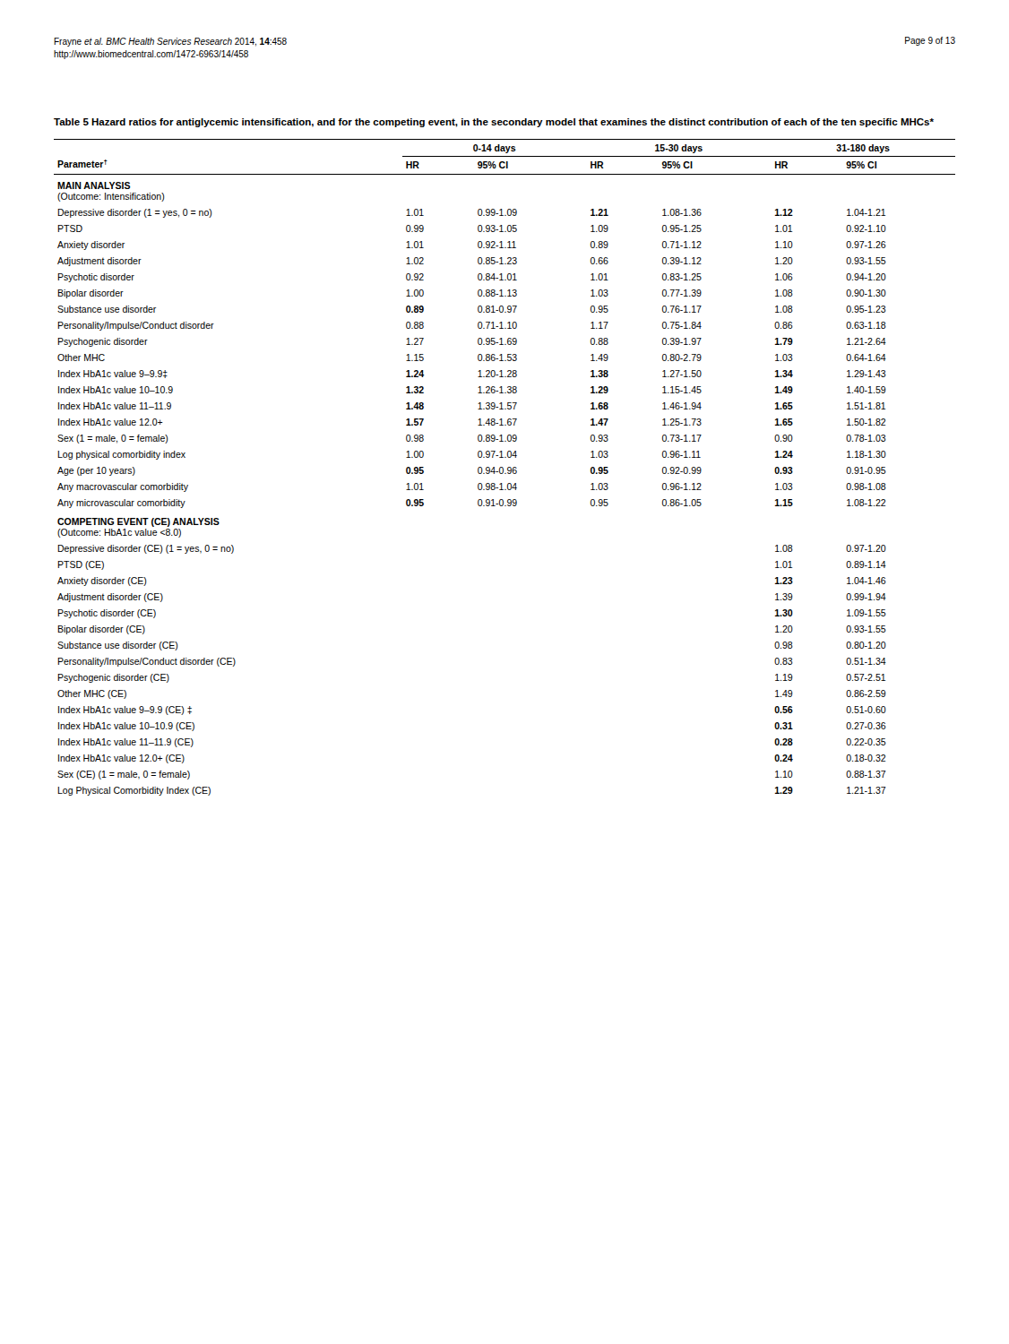Frayne et al. BMC Health Services Research 2014, 14:458
http://www.biomedcentral.com/1472-6963/14/458
Page 9 of 13
Table 5 Hazard ratios for antiglycemic intensification, and for the competing event, in the secondary model that examines the distinct contribution of each of the ten specific MHCs*
| | 0-14 days | 15-30 days | 31-180 days |
| --- | --- | --- | --- |
| Parameter † | HR | 95% CI | HR | 95% CI | HR | 95% CI |
| MAIN ANALYSIS (Outcome: Intensification) | | | | | | |
| Depressive disorder (1 = yes, 0 = no) | 1.01 | 0.99-1.09 | 1.21 | 1.08-1.36 | 1.12 | 1.04-1.21 |
| PTSD | 0.99 | 0.93-1.05 | 1.09 | 0.95-1.25 | 1.01 | 0.92-1.10 |
| Anxiety disorder | 1.01 | 0.92-1.11 | 0.89 | 0.71-1.12 | 1.10 | 0.97-1.26 |
| Adjustment disorder | 1.02 | 0.85-1.23 | 0.66 | 0.39-1.12 | 1.20 | 0.93-1.55 |
| Psychotic disorder | 0.92 | 0.84-1.01 | 1.01 | 0.83-1.25 | 1.06 | 0.94-1.20 |
| Bipolar disorder | 1.00 | 0.88-1.13 | 1.03 | 0.77-1.39 | 1.08 | 0.90-1.30 |
| Substance use disorder | 0.89 | 0.81-0.97 | 0.95 | 0.76-1.17 | 1.08 | 0.95-1.23 |
| Personality/Impulse/Conduct disorder | 0.88 | 0.71-1.10 | 1.17 | 0.75-1.84 | 0.86 | 0.63-1.18 |
| Psychogenic disorder | 1.27 | 0.95-1.69 | 0.88 | 0.39-1.97 | 1.79 | 1.21-2.64 |
| Other MHC | 1.15 | 0.86-1.53 | 1.49 | 0.80-2.79 | 1.03 | 0.64-1.64 |
| Index HbA1c value 9–9.9‡ | 1.24 | 1.20-1.28 | 1.38 | 1.27-1.50 | 1.34 | 1.29-1.43 |
| Index HbA1c value 10–10.9 | 1.32 | 1.26-1.38 | 1.29 | 1.15-1.45 | 1.49 | 1.40-1.59 |
| Index HbA1c value 11–11.9 | 1.48 | 1.39-1.57 | 1.68 | 1.46-1.94 | 1.65 | 1.51-1.81 |
| Index HbA1c value 12.0+ | 1.57 | 1.48-1.67 | 1.47 | 1.25-1.73 | 1.65 | 1.50-1.82 |
| Sex (1 = male, 0 = female) | 0.98 | 0.89-1.09 | 0.93 | 0.73-1.17 | 0.90 | 0.78-1.03 |
| Log physical comorbidity index | 1.00 | 0.97-1.04 | 1.03 | 0.96-1.11 | 1.24 | 1.18-1.30 |
| Age (per 10 years) | 0.95 | 0.94-0.96 | 0.95 | 0.92-0.99 | 0.93 | 0.91-0.95 |
| Any macrovascular comorbidity | 1.01 | 0.98-1.04 | 1.03 | 0.96-1.12 | 1.03 | 0.98-1.08 |
| Any microvascular comorbidity | 0.95 | 0.91-0.99 | 0.95 | 0.86-1.05 | 1.15 | 1.08-1.22 |
| COMPETING EVENT (CE) ANALYSIS (Outcome: HbA1c value <8.0) | | | | | | |
| Depressive disorder (CE) (1 = yes, 0 = no) | | | | | 1.08 | 0.97-1.20 |
| PTSD (CE) | | | | | 1.01 | 0.89-1.14 |
| Anxiety disorder (CE) | | | | | 1.23 | 1.04-1.46 |
| Adjustment disorder (CE) | | | | | 1.39 | 0.99-1.94 |
| Psychotic disorder (CE) | | | | | 1.30 | 1.09-1.55 |
| Bipolar disorder (CE) | | | | | 1.20 | 0.93-1.55 |
| Substance use disorder (CE) | | | | | 0.98 | 0.80-1.20 |
| Personality/Impulse/Conduct disorder (CE) | | | | | 0.83 | 0.51-1.34 |
| Psychogenic disorder (CE) | | | | | 1.19 | 0.57-2.51 |
| Other MHC (CE) | | | | | 1.49 | 0.86-2.59 |
| Index HbA1c value 9–9.9 (CE) ‡ | | | | | 0.56 | 0.51-0.60 |
| Index HbA1c value 10–10.9 (CE) | | | | | 0.31 | 0.27-0.36 |
| Index HbA1c value 11–11.9 (CE) | | | | | 0.28 | 0.22-0.35 |
| Index HbA1c value 12.0+ (CE) | | | | | 0.24 | 0.18-0.32 |
| Sex (CE) (1 = male, 0 = female) | | | | | 1.10 | 0.88-1.37 |
| Log Physical Comorbidity Index (CE) | | | | | 1.29 | 1.21-1.37 |